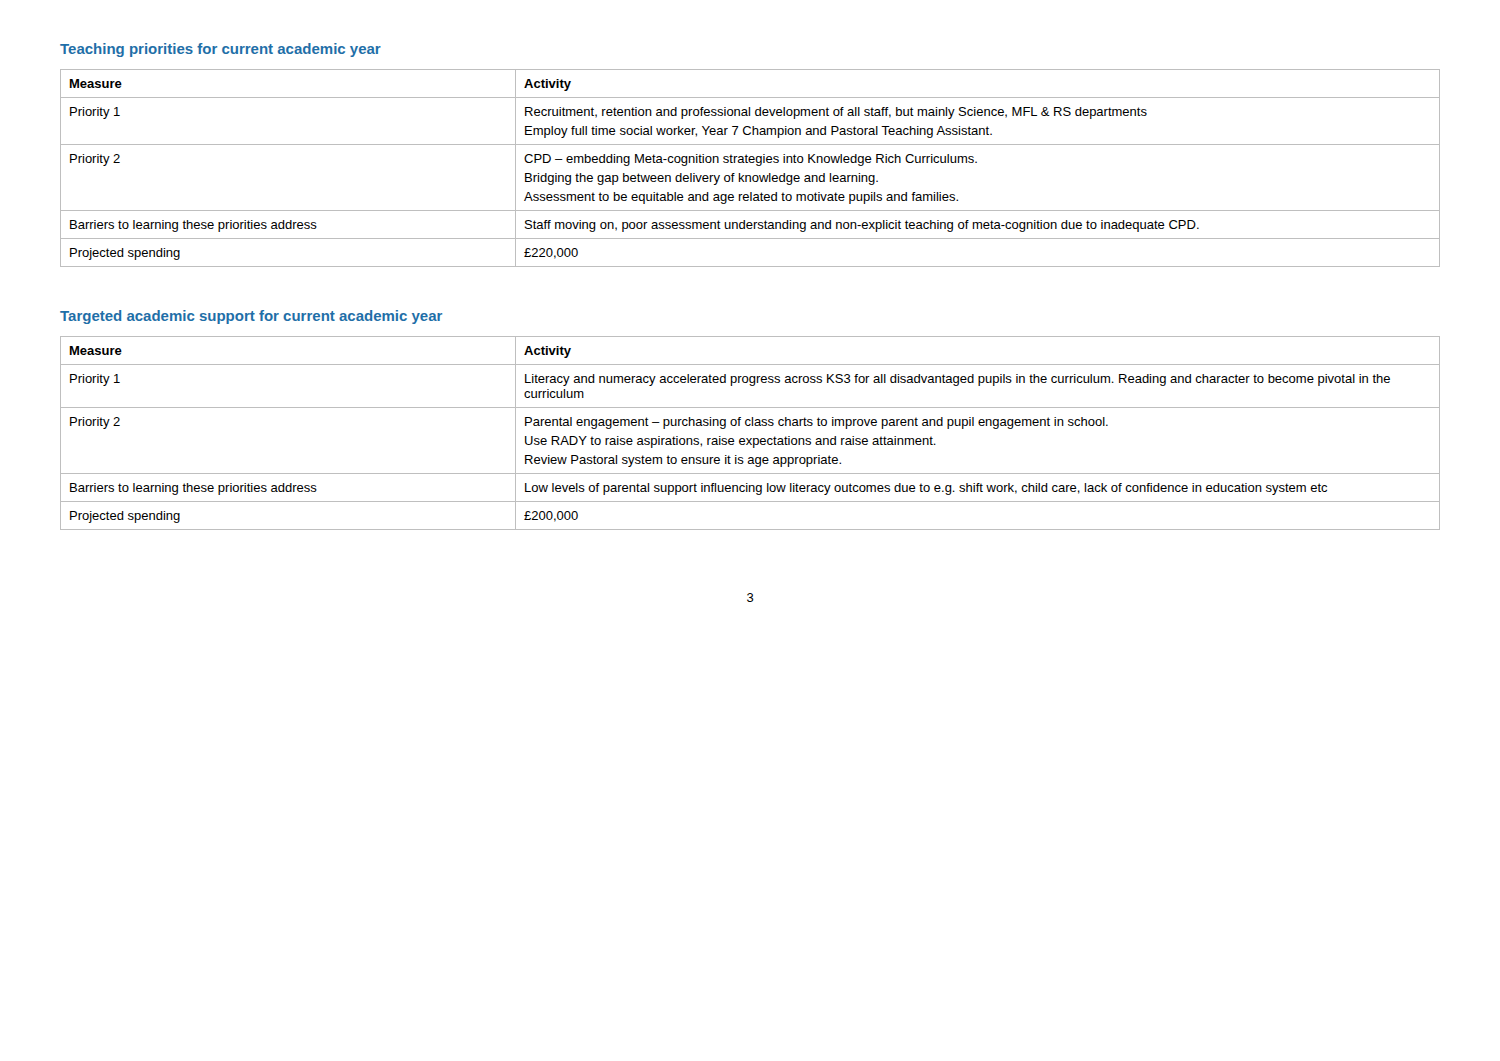Teaching priorities for current academic year
| Measure | Activity |
| --- | --- |
| Priority 1 | Recruitment, retention and professional development of all staff, but mainly Science, MFL & RS departments Employ full time social worker, Year 7 Champion and Pastoral Teaching Assistant. |
| Priority 2 | CPD – embedding Meta-cognition strategies into Knowledge Rich Curriculums. Bridging the gap between delivery of knowledge and learning. Assessment to be equitable and age related to motivate pupils and families. |
| Barriers to learning these priorities address | Staff moving on, poor assessment understanding and non-explicit teaching of meta-cognition due to inadequate CPD. |
| Projected spending | £220,000 |
Targeted academic support for current academic year
| Measure | Activity |
| --- | --- |
| Priority 1 | Literacy and numeracy accelerated progress across KS3 for all disadvantaged pupils in the curriculum. Reading and character to become pivotal in the curriculum |
| Priority 2 | Parental engagement – purchasing of class charts to improve parent and pupil engagement in school. Use RADY to raise aspirations, raise expectations and raise attainment. Review Pastoral system to ensure it is age appropriate. |
| Barriers to learning these priorities address | Low levels of parental support influencing low literacy outcomes due to e.g. shift work, child care, lack of confidence in education system etc |
| Projected spending | £200,000 |
3